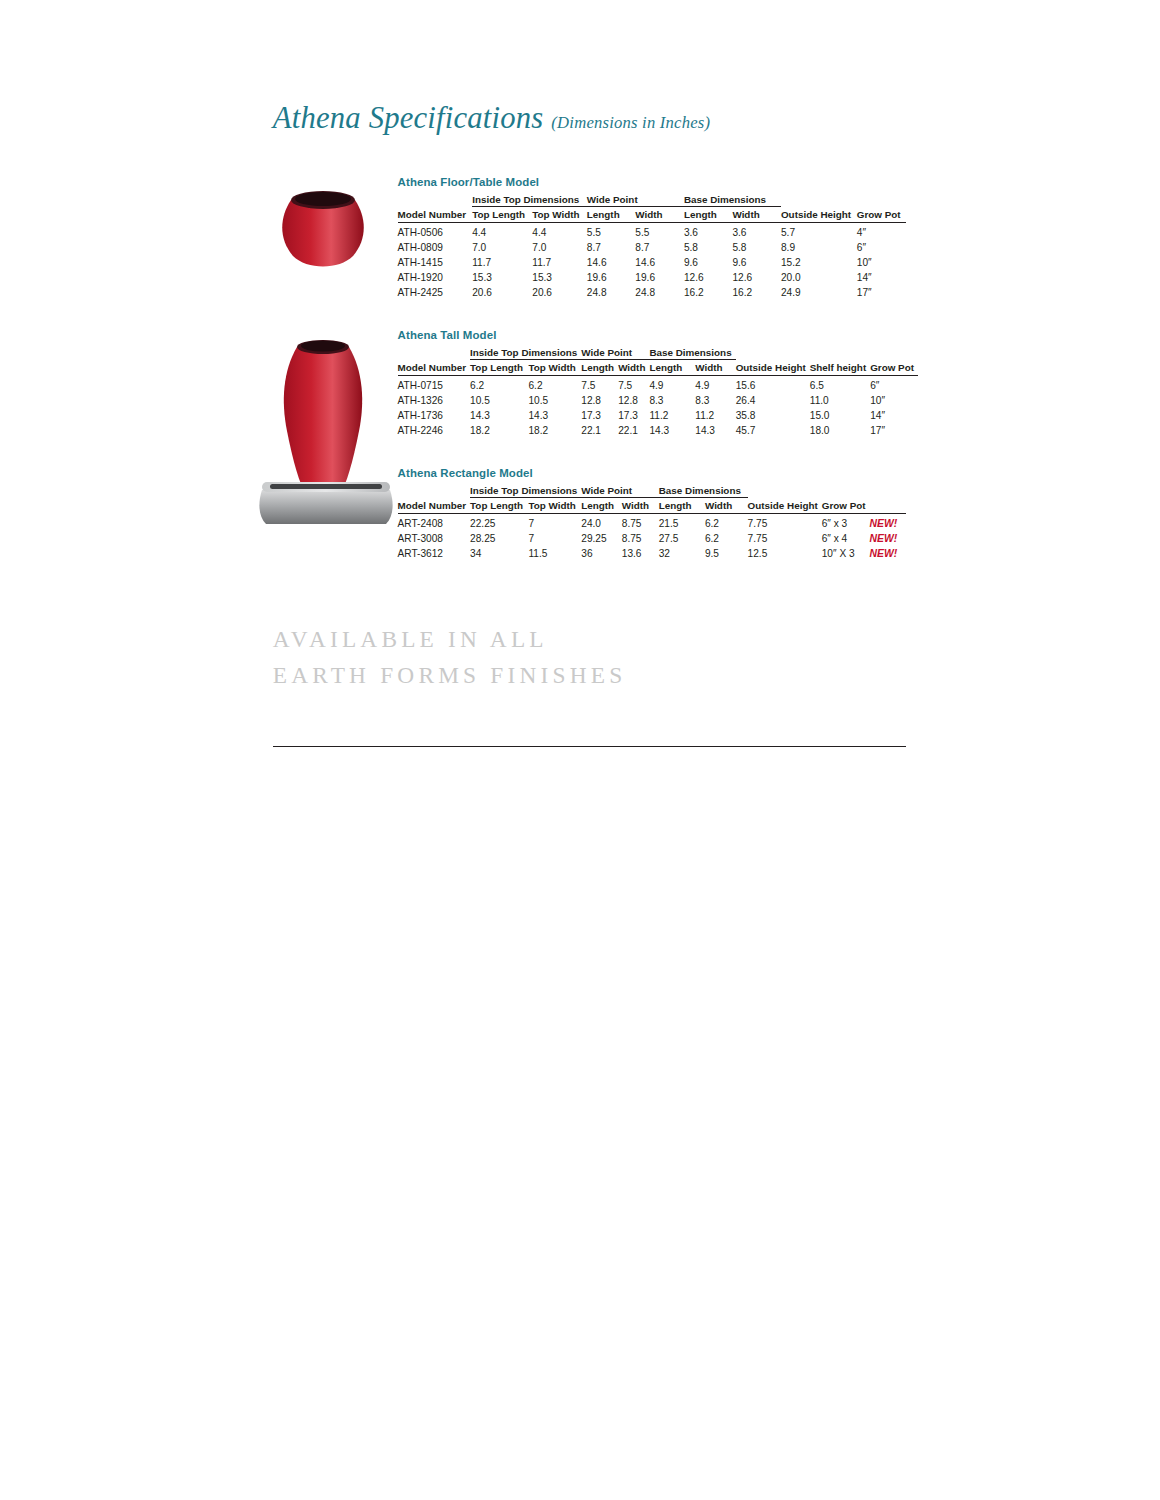Athena Specifications (Dimensions in Inches)
Athena Floor/Table Model
| | Inside Top Dimensions | Wide Point | Base Dimensions | | |
| --- | --- | --- | --- | --- | --- |
| Model Number | Top Length | Top Width | Length | Width | Length | Width | Outside Height | Grow Pot |
| ATH-0506 | 4.4 | 4.4 | 5.5 | 5.5 | 3.6 | 3.6 | 5.7 | 4″ |
| ATH-0809 | 7.0 | 7.0 | 8.7 | 8.7 | 5.8 | 5.8 | 8.9 | 6″ |
| ATH-1415 | 11.7 | 11.7 | 14.6 | 14.6 | 9.6 | 9.6 | 15.2 | 10″ |
| ATH-1920 | 15.3 | 15.3 | 19.6 | 19.6 | 12.6 | 12.6 | 20.0 | 14″ |
| ATH-2425 | 20.6 | 20.6 | 24.8 | 24.8 | 16.2 | 16.2 | 24.9 | 17″ |
Athena Tall Model
| | Inside Top Dimensions | Wide Point | Base Dimensions | | | |
| --- | --- | --- | --- | --- | --- | --- |
| Model Number | Top Length | Top Width | Length | Width | Length | Width | Outside Height | Shelf height | Grow Pot |
| ATH-0715 | 6.2 | 6.2 | 7.5 | 7.5 | 4.9 | 4.9 | 15.6 | 6.5 | 6″ |
| ATH-1326 | 10.5 | 10.5 | 12.8 | 12.8 | 8.3 | 8.3 | 26.4 | 11.0 | 10″ |
| ATH-1736 | 14.3 | 14.3 | 17.3 | 17.3 | 11.2 | 11.2 | 35.8 | 15.0 | 14″ |
| ATH-2246 | 18.2 | 18.2 | 22.1 | 22.1 | 14.3 | 14.3 | 45.7 | 18.0 | 17″ |
Athena Rectangle Model
| | Inside Top Dimensions | Wide Point | Base Dimensions | | | |
| --- | --- | --- | --- | --- | --- | --- |
| Model Number | Top Length | Top Width | Length | Width | Length | Width | Outside Height | Grow Pot | |
| ART-2408 | 22.25 | 7 | 24.0 | 8.75 | 21.5 | 6.2 | 7.75 | 6″ x 3 | NEW! |
| ART-3008 | 28.25 | 7 | 29.25 | 8.75 | 27.5 | 6.2 | 7.75 | 6″ x 4 | NEW! |
| ART-3612 | 34 | 11.5 | 36 | 13.6 | 32 | 9.5 | 12.5 | 10″ X 3 | NEW! |
AVAILABLE IN ALL
EARTH FORMS FINISHES